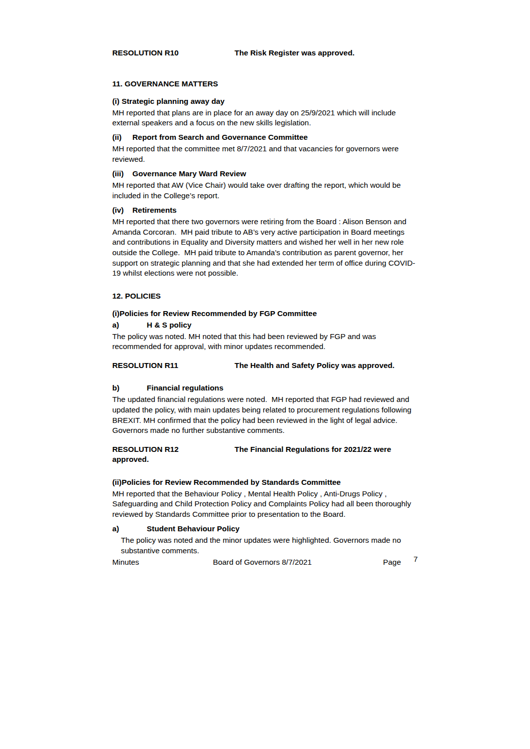RESOLUTION R10 The Risk Register was approved.
11. GOVERNANCE MATTERS
(i) Strategic planning away day
MH reported that plans are in place for an away day on 25/9/2021 which will include external speakers and a focus on the new skills legislation.
(ii) Report from Search and Governance Committee
MH reported that the committee met 8/7/2021 and that vacancies for governors were reviewed.
(iii) Governance Mary Ward Review
MH reported that AW (Vice Chair) would take over drafting the report, which would be included in the College’s report.
(iv) Retirements
MH reported that there two governors were retiring from the Board : Alison Benson and Amanda Corcoran. MH paid tribute to AB’s very active participation in Board meetings and contributions in Equality and Diversity matters and wished her well in her new role outside the College. MH paid tribute to Amanda’s contribution as parent governor, her support on strategic planning and that she had extended her term of office during COVID-19 whilst elections were not possible.
12. POLICIES
(i)Policies for Review Recommended by FGP Committee
a) H & S policy
The policy was noted. MH noted that this had been reviewed by FGP and was recommended for approval, with minor updates recommended.
RESOLUTION R11 The Health and Safety Policy was approved.
b) Financial regulations
The updated financial regulations were noted. MH reported that FGP had reviewed and updated the policy, with main updates being related to procurement regulations following BREXIT. MH confirmed that the policy had been reviewed in the light of legal advice. Governors made no further substantive comments.
RESOLUTION R12 The Financial Regulations for 2021/22 were approved.
(ii)Policies for Review Recommended by Standards Committee
MH reported that the Behaviour Policy , Mental Health Policy , Anti-Drugs Policy , Safeguarding and Child Protection Policy and Complaints Policy had all been thoroughly reviewed by Standards Committee prior to presentation to the Board.
a) Student Behaviour Policy
The policy was noted and the minor updates were highlighted. Governors made no substantive comments.
Minutes Board of Governors 8/7/2021 Page 7